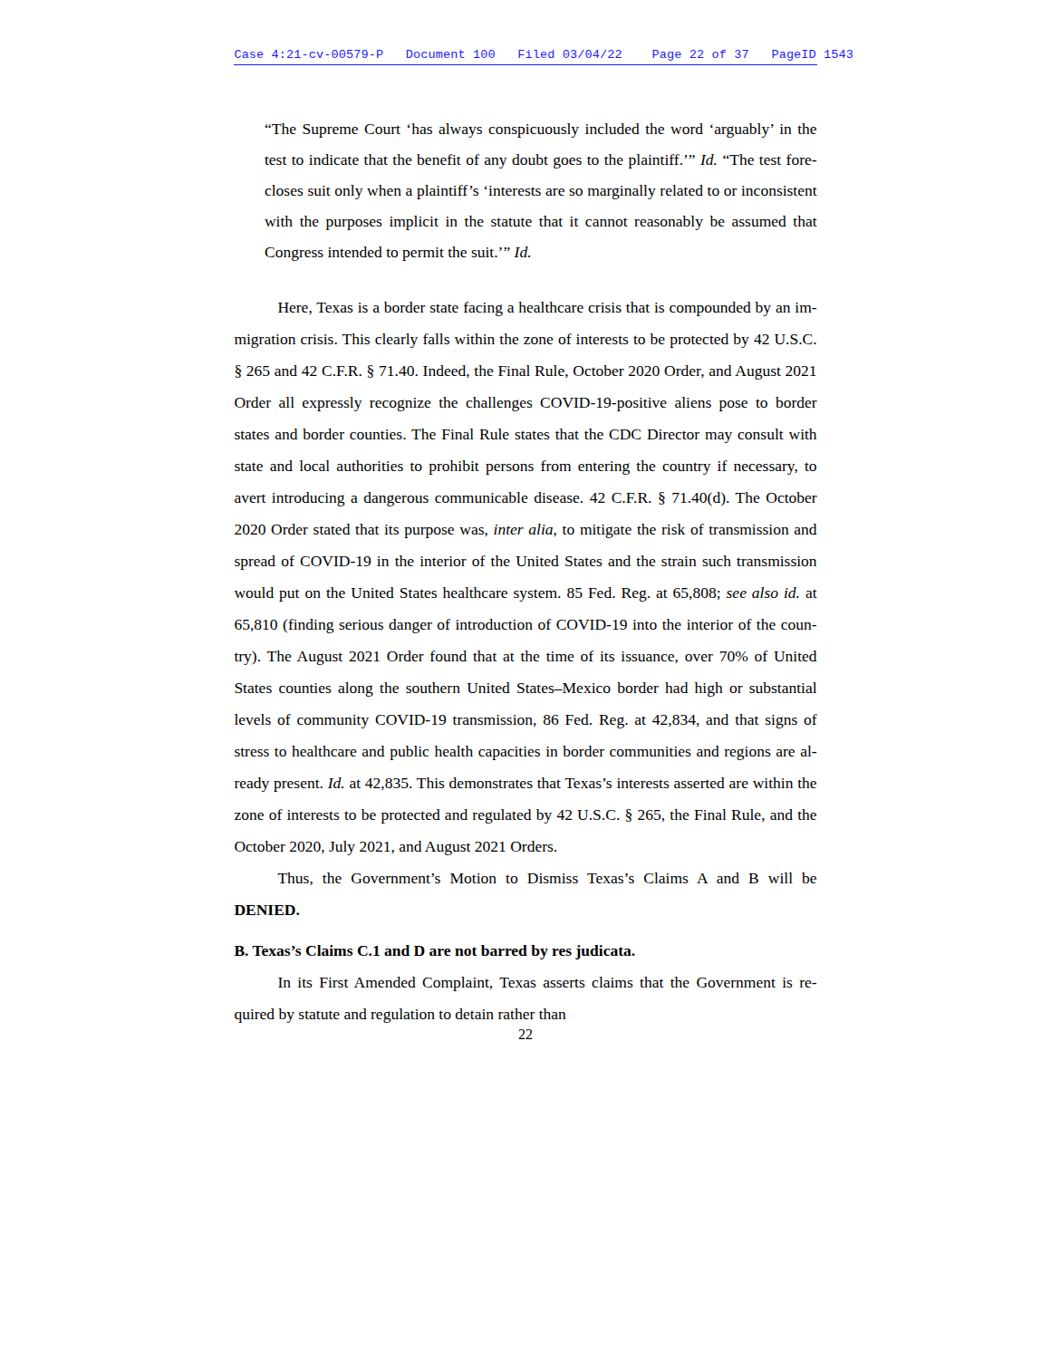Case 4:21-cv-00579-P Document 100 Filed 03/04/22 Page 22 of 37 PageID 1543
“The Supreme Court ‘has always conspicuously included the word ‘arguably’ in the test to indicate that the benefit of any doubt goes to the plaintiff.’” Id. “The test forecloses suit only when a plaintiff’s ‘interests are so marginally related to or inconsistent with the purposes implicit in the statute that it cannot reasonably be assumed that Congress intended to permit the suit.’” Id.
Here, Texas is a border state facing a healthcare crisis that is compounded by an immigration crisis. This clearly falls within the zone of interests to be protected by 42 U.S.C. § 265 and 42 C.F.R. § 71.40. Indeed, the Final Rule, October 2020 Order, and August 2021 Order all expressly recognize the challenges COVID-19-positive aliens pose to border states and border counties. The Final Rule states that the CDC Director may consult with state and local authorities to prohibit persons from entering the country if necessary, to avert introducing a dangerous communicable disease. 42 C.F.R. § 71.40(d). The October 2020 Order stated that its purpose was, inter alia, to mitigate the risk of transmission and spread of COVID-19 in the interior of the United States and the strain such transmission would put on the United States healthcare system. 85 Fed. Reg. at 65,808; see also id. at 65,810 (finding serious danger of introduction of COVID-19 into the interior of the country). The August 2021 Order found that at the time of its issuance, over 70% of United States counties along the southern United States–Mexico border had high or substantial levels of community COVID-19 transmission, 86 Fed. Reg. at 42,834, and that signs of stress to healthcare and public health capacities in border communities and regions are already present. Id. at 42,835. This demonstrates that Texas’s interests asserted are within the zone of interests to be protected and regulated by 42 U.S.C. § 265, the Final Rule, and the October 2020, July 2021, and August 2021 Orders.
Thus, the Government’s Motion to Dismiss Texas’s Claims A and B will be DENIED.
B. Texas’s Claims C.1 and D are not barred by res judicata.
In its First Amended Complaint, Texas asserts claims that the Government is required by statute and regulation to detain rather than
22